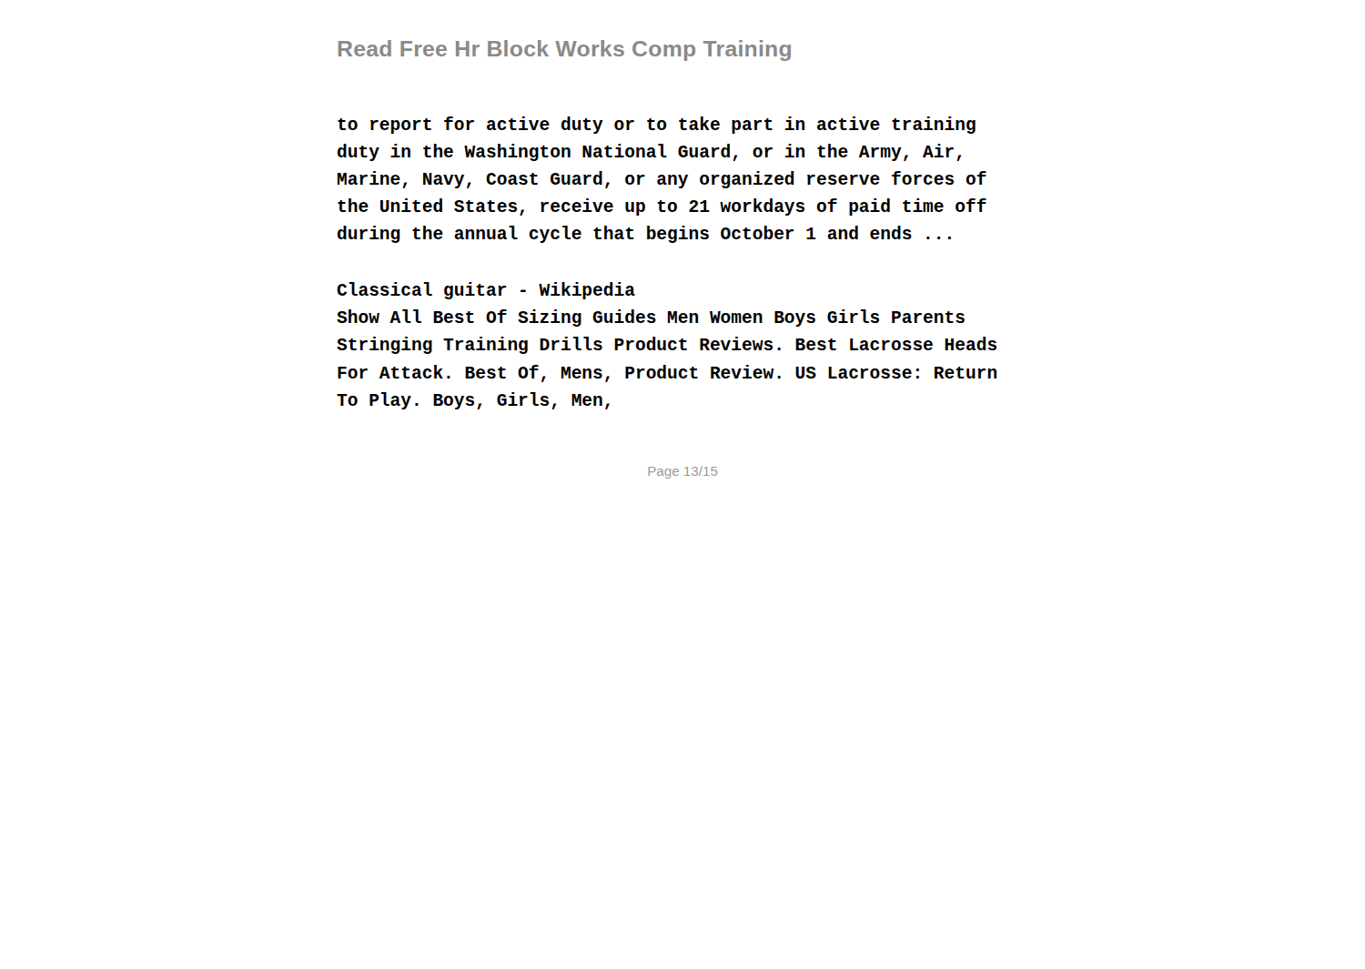Read Free Hr Block Works Comp Training
to report for active duty or to take part in active training duty in the Washington National Guard, or in the Army, Air, Marine, Navy, Coast Guard, or any organized reserve forces of the United States, receive up to 21 workdays of paid time off during the annual cycle that begins October 1 and ends ...
Classical guitar - Wikipedia
Show All Best Of Sizing Guides Men Women Boys Girls Parents Stringing Training Drills Product Reviews. Best Lacrosse Heads For Attack. Best Of, Mens, Product Review. US Lacrosse: Return To Play. Boys, Girls, Men,
Page 13/15